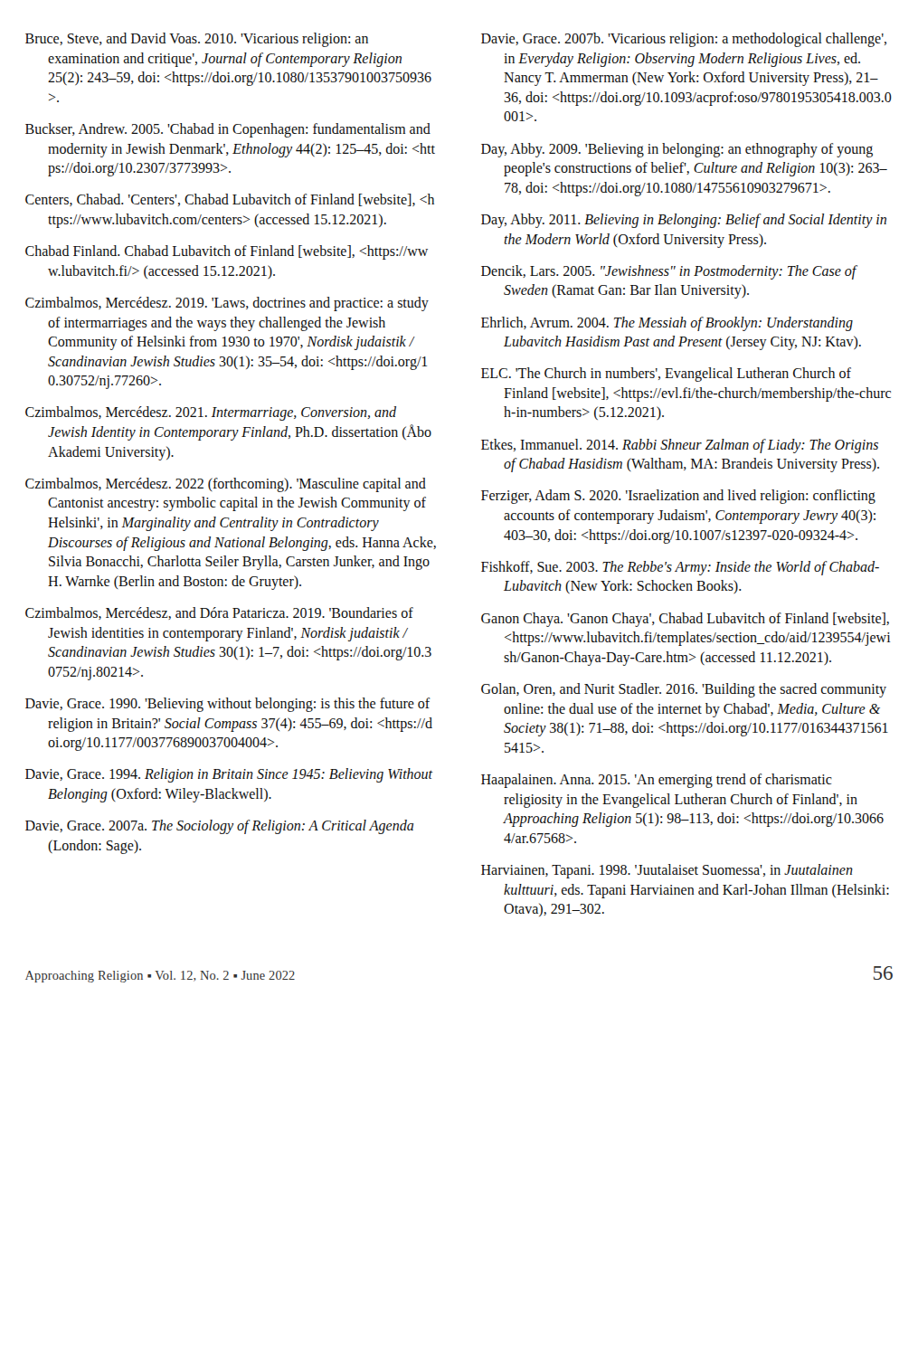Bruce, Steve, and David Voas. 2010. 'Vicarious religion: an examination and critique', Journal of Contemporary Religion 25(2): 243–59, doi: <https://doi.org/10.1080/13537901003750936>.
Buckser, Andrew. 2005. 'Chabad in Copenhagen: fundamentalism and modernity in Jewish Denmark', Ethnology 44(2): 125–45, doi: <https://doi.org/10.2307/3773993>.
Centers, Chabad. 'Centers', Chabad Lubavitch of Finland [website], <https://www.lubavitch.com/centers> (accessed 15.12.2021).
Chabad Finland. Chabad Lubavitch of Finland [website], <https://www.lubavitch.fi/> (accessed 15.12.2021).
Czimbalmos, Mercédesz. 2019. 'Laws, doctrines and practice: a study of intermarriages and the ways they challenged the Jewish Community of Helsinki from 1930 to 1970', Nordisk judaistik / Scandinavian Jewish Studies 30(1): 35–54, doi: <https://doi.org/10.30752/nj.77260>.
Czimbalmos, Mercédesz. 2021. Intermarriage, Conversion, and Jewish Identity in Contemporary Finland, Ph.D. dissertation (Åbo Akademi University).
Czimbalmos, Mercédesz. 2022 (forthcoming). 'Masculine capital and Cantonist ancestry: symbolic capital in the Jewish Community of Helsinki', in Marginality and Centrality in Contradictory Discourses of Religious and National Belonging, eds. Hanna Acke, Silvia Bonacchi, Charlotta Seiler Brylla, Carsten Junker, and Ingo H. Warnke (Berlin and Boston: de Gruyter).
Czimbalmos, Mercédesz, and Dóra Pataricza. 2019. 'Boundaries of Jewish identities in contemporary Finland', Nordisk judaistik / Scandinavian Jewish Studies 30(1): 1–7, doi: <https://doi.org/10.30752/nj.80214>.
Davie, Grace. 1990. 'Believing without belonging: is this the future of religion in Britain?' Social Compass 37(4): 455–69, doi: <https://doi.org/10.1177/003776890037004004>.
Davie, Grace. 1994. Religion in Britain Since 1945: Believing Without Belonging (Oxford: Wiley-Blackwell).
Davie, Grace. 2007a. The Sociology of Religion: A Critical Agenda (London: Sage).
Davie, Grace. 2007b. 'Vicarious religion: a methodological challenge', in Everyday Religion: Observing Modern Religious Lives, ed. Nancy T. Ammerman (New York: Oxford University Press), 21–36, doi: <https://doi.org/10.1093/acprof:oso/9780195305418.003.0001>.
Day, Abby. 2009. 'Believing in belonging: an ethnography of young people's constructions of belief', Culture and Religion 10(3): 263–78, doi: <https://doi.org/10.1080/14755610903279671>.
Day, Abby. 2011. Believing in Belonging: Belief and Social Identity in the Modern World (Oxford University Press).
Dencik, Lars. 2005. "Jewishness" in Postmodernity: The Case of Sweden (Ramat Gan: Bar Ilan University).
Ehrlich, Avrum. 2004. The Messiah of Brooklyn: Understanding Lubavitch Hasidism Past and Present (Jersey City, NJ: Ktav).
ELC. 'The Church in numbers', Evangelical Lutheran Church of Finland [website], <https://evl.fi/the-church/membership/the-church-in-numbers> (5.12.2021).
Etkes, Immanuel. 2014. Rabbi Shneur Zalman of Liady: The Origins of Chabad Hasidism (Waltham, MA: Brandeis University Press).
Ferziger, Adam S. 2020. 'Israelization and lived religion: conflicting accounts of contemporary Judaism', Contemporary Jewry 40(3): 403–30, doi: <https://doi.org/10.1007/s12397-020-09324-4>.
Fishkoff, Sue. 2003. The Rebbe's Army: Inside the World of Chabad-Lubavitch (New York: Schocken Books).
Ganon Chaya. 'Ganon Chaya', Chabad Lubavitch of Finland [website], <https://www.lubavitch.fi/templates/section_cdo/aid/1239554/jewish/Ganon-Chaya-Day-Care.htm> (accessed 11.12.2021).
Golan, Oren, and Nurit Stadler. 2016. 'Building the sacred community online: the dual use of the internet by Chabad', Media, Culture & Society 38(1): 71–88, doi: <https://doi.org/10.1177/0163443715615415>.
Haapalainen. Anna. 2015. 'An emerging trend of charismatic religiosity in the Evangelical Lutheran Church of Finland', in Approaching Religion 5(1): 98–113, doi: <https://doi.org/10.30664/ar.67568>.
Harviainen, Tapani. 1998. 'Juutalaiset Suomessa', in Juutalainen kulttuuri, eds. Tapani Harviainen and Karl-Johan Illman (Helsinki: Otava), 291–302.
Approaching Religion ▪ Vol. 12, No. 2 ▪ June 2022 56